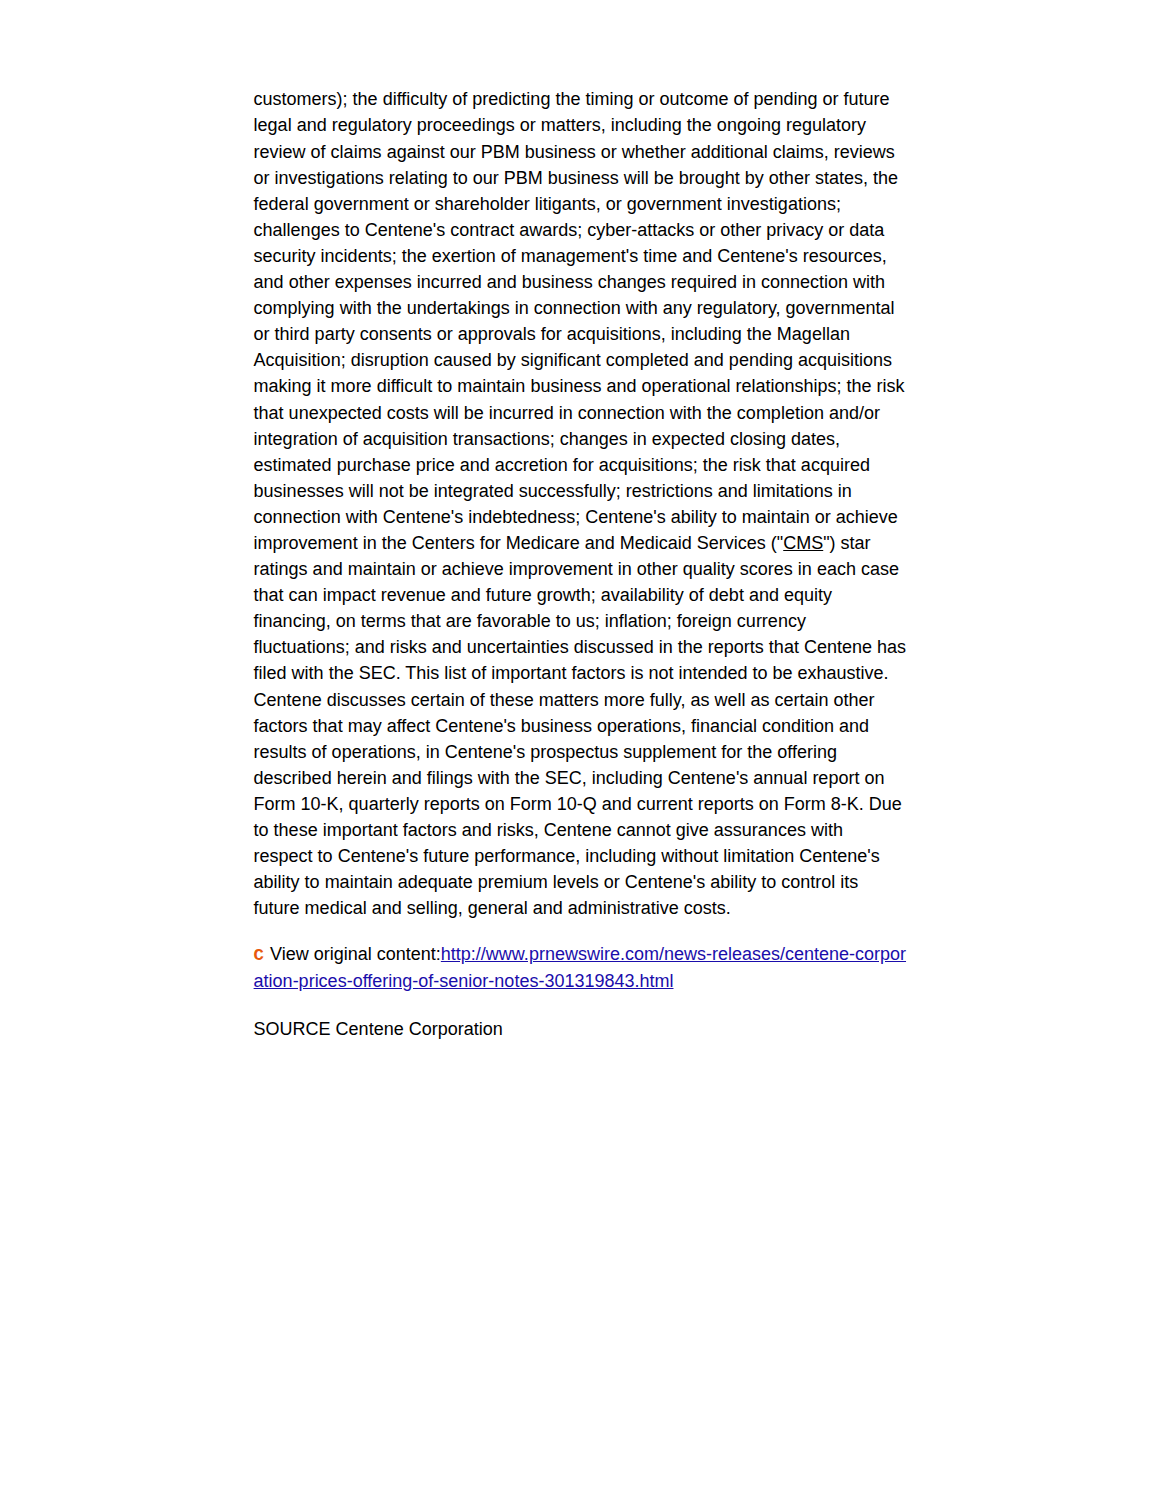customers); the difficulty of predicting the timing or outcome of pending or future legal and regulatory proceedings or matters, including the ongoing regulatory review of claims against our PBM business or whether additional claims, reviews or investigations relating to our PBM business will be brought by other states, the federal government or shareholder litigants, or government investigations; challenges to Centene's contract awards; cyber-attacks or other privacy or data security incidents; the exertion of management's time and Centene's resources, and other expenses incurred and business changes required in connection with complying with the undertakings in connection with any regulatory, governmental or third party consents or approvals for acquisitions, including the Magellan Acquisition; disruption caused by significant completed and pending acquisitions making it more difficult to maintain business and operational relationships; the risk that unexpected costs will be incurred in connection with the completion and/or integration of acquisition transactions; changes in expected closing dates, estimated purchase price and accretion for acquisitions; the risk that acquired businesses will not be integrated successfully; restrictions and limitations in connection with Centene's indebtedness; Centene's ability to maintain or achieve improvement in the Centers for Medicare and Medicaid Services ("CMS") star ratings and maintain or achieve improvement in other quality scores in each case that can impact revenue and future growth; availability of debt and equity financing, on terms that are favorable to us; inflation; foreign currency fluctuations; and risks and uncertainties discussed in the reports that Centene has filed with the SEC. This list of important factors is not intended to be exhaustive. Centene discusses certain of these matters more fully, as well as certain other factors that may affect Centene's business operations, financial condition and results of operations, in Centene's prospectus supplement for the offering described herein and filings with the SEC, including Centene's annual report on Form 10-K, quarterly reports on Form 10-Q and current reports on Form 8-K. Due to these important factors and risks, Centene cannot give assurances with respect to Centene's future performance, including without limitation Centene's ability to maintain adequate premium levels or Centene's ability to control its future medical and selling, general and administrative costs.
CView original content:http://www.prnewswire.com/news-releases/centene-corporation-prices-offering-of-senior-notes-301319843.html
SOURCE Centene Corporation